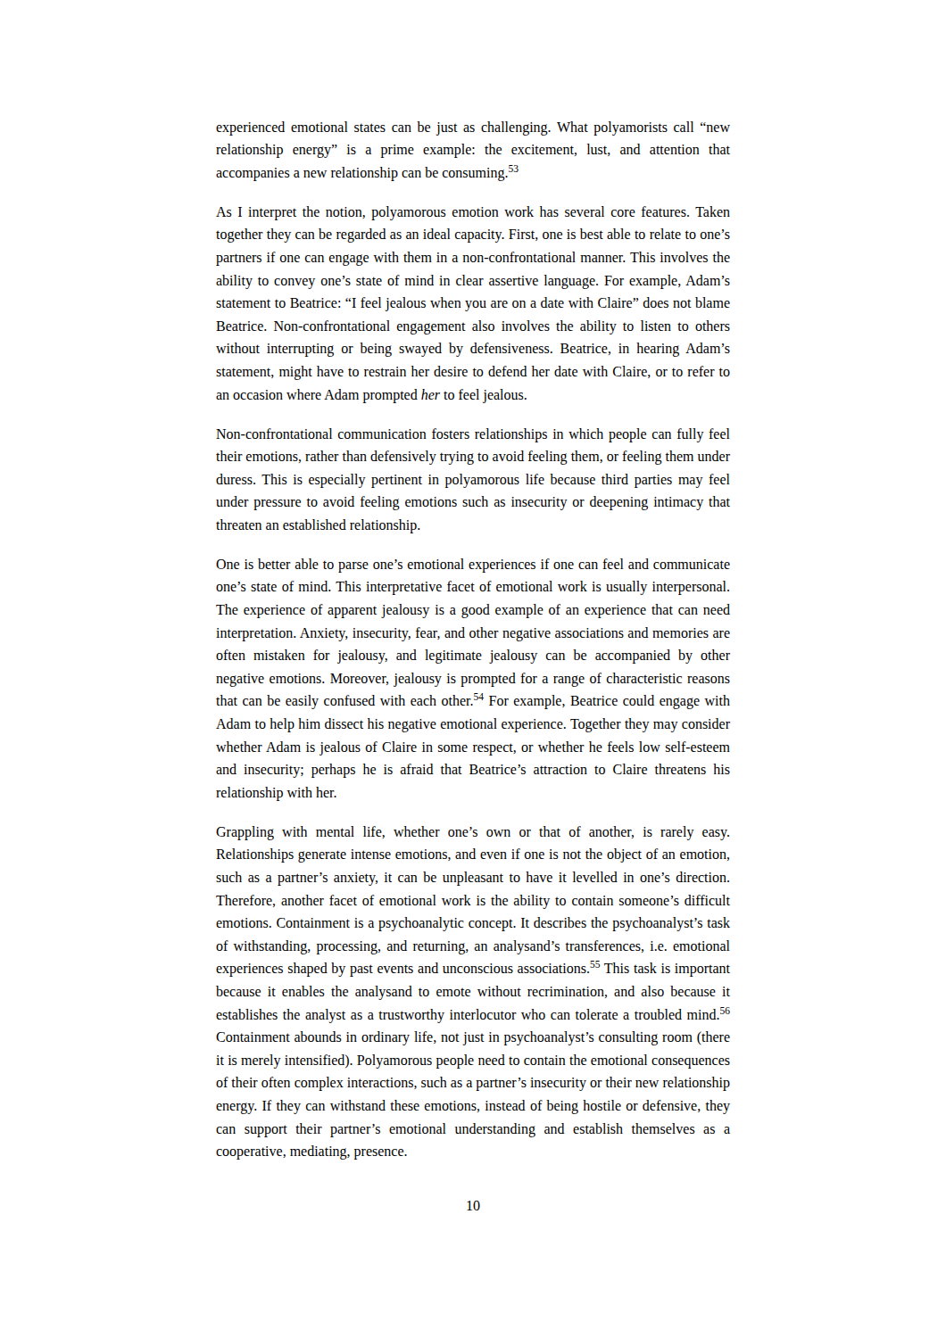experienced emotional states can be just as challenging. What polyamorists call “new relationship energy” is a prime example: the excitement, lust, and attention that accompanies a new relationship can be consuming.53
As I interpret the notion, polyamorous emotion work has several core features. Taken together they can be regarded as an ideal capacity. First, one is best able to relate to one’s partners if one can engage with them in a non-confrontational manner. This involves the ability to convey one’s state of mind in clear assertive language. For example, Adam’s statement to Beatrice: “I feel jealous when you are on a date with Claire” does not blame Beatrice. Non-confrontational engagement also involves the ability to listen to others without interrupting or being swayed by defensiveness. Beatrice, in hearing Adam’s statement, might have to restrain her desire to defend her date with Claire, or to refer to an occasion where Adam prompted her to feel jealous.
Non-confrontational communication fosters relationships in which people can fully feel their emotions, rather than defensively trying to avoid feeling them, or feeling them under duress. This is especially pertinent in polyamorous life because third parties may feel under pressure to avoid feeling emotions such as insecurity or deepening intimacy that threaten an established relationship.
One is better able to parse one’s emotional experiences if one can feel and communicate one’s state of mind. This interpretative facet of emotional work is usually interpersonal. The experience of apparent jealousy is a good example of an experience that can need interpretation. Anxiety, insecurity, fear, and other negative associations and memories are often mistaken for jealousy, and legitimate jealousy can be accompanied by other negative emotions. Moreover, jealousy is prompted for a range of characteristic reasons that can be easily confused with each other.54 For example, Beatrice could engage with Adam to help him dissect his negative emotional experience. Together they may consider whether Adam is jealous of Claire in some respect, or whether he feels low self-esteem and insecurity; perhaps he is afraid that Beatrice’s attraction to Claire threatens his relationship with her.
Grappling with mental life, whether one’s own or that of another, is rarely easy. Relationships generate intense emotions, and even if one is not the object of an emotion, such as a partner’s anxiety, it can be unpleasant to have it levelled in one’s direction. Therefore, another facet of emotional work is the ability to contain someone’s difficult emotions. Containment is a psychoanalytic concept. It describes the psychoanalyst’s task of withstanding, processing, and returning, an analysand’s transferences, i.e. emotional experiences shaped by past events and unconscious associations.55 This task is important because it enables the analysand to emote without recrimination, and also because it establishes the analyst as a trustworthy interlocutor who can tolerate a troubled mind.56 Containment abounds in ordinary life, not just in psychoanalyst’s consulting room (there it is merely intensified). Polyamorous people need to contain the emotional consequences of their often complex interactions, such as a partner’s insecurity or their new relationship energy. If they can withstand these emotions, instead of being hostile or defensive, they can support their partner’s emotional understanding and establish themselves as a cooperative, mediating, presence.
10